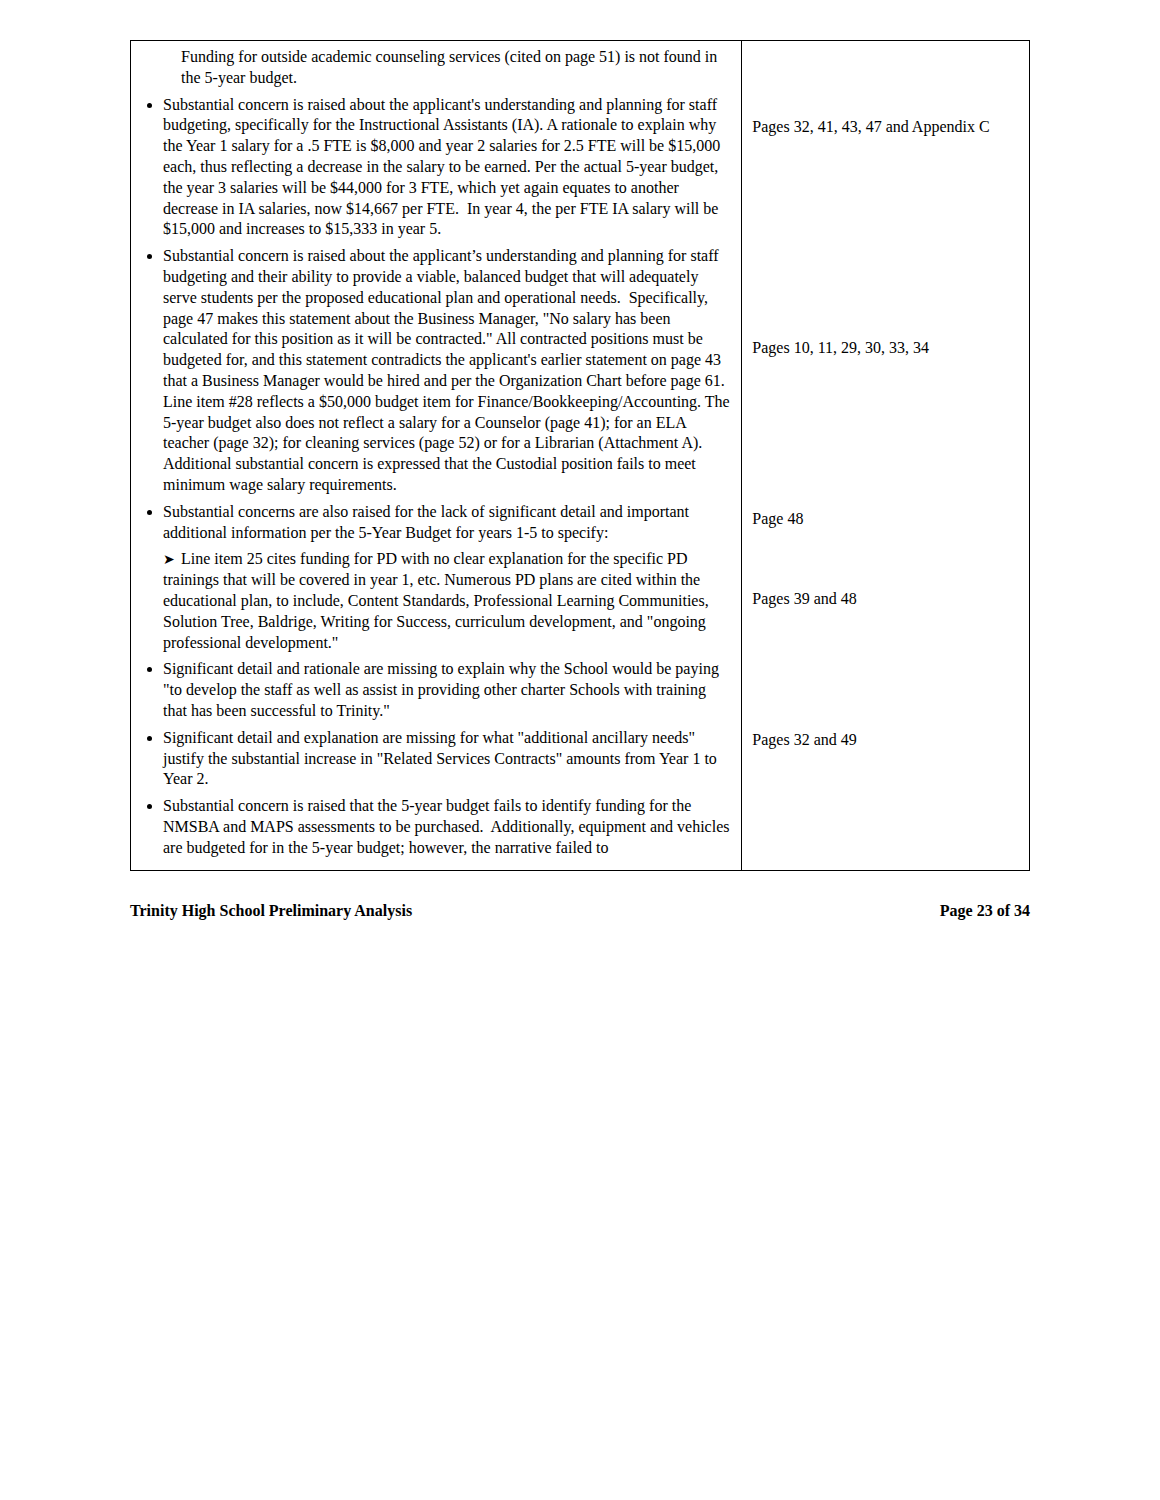| Funding for outside academic counseling services (cited on page 51) is not found in the 5-year budget. Substantial concern is raised about the applicant's understanding and planning for staff budgeting, specifically for the Instructional Assistants (IA). A rationale to explain why the Year 1 salary for a .5 FTE is $8,000 and year 2 salaries for 2.5 FTE will be $15,000 each, thus reflecting a decrease in the salary to be earned. Per the actual 5-year budget, the year 3 salaries will be $44,000 for 3 FTE, which yet again equates to another decrease in IA salaries, now $14,667 per FTE. In year 4, the per FTE IA salary will be $15,000 and increases to $15,333 in year 5. Substantial concern is raised about the applicant’s understanding and planning for staff budgeting and their ability to provide a viable, balanced budget that will adequately serve students per the proposed educational plan and operational needs. Specifically, page 47 makes this statement about the Business Manager, "No salary has been calculated for this position as it will be contracted." All contracted positions must be budgeted for, and this statement contradicts the applicant's earlier statement on page 43 that a Business Manager would be hired and per the Organization Chart before page 61. Line item #28 reflects a $50,000 budget item for Finance/Bookkeeping/Accounting. The 5-year budget also does not reflect a salary for a Counselor (page 41); for an ELA teacher (page 32); for cleaning services (page 52) or for a Librarian (Attachment A). Additional substantial concern is expressed that the Custodial position fails to meet minimum wage salary requirements. Substantial concerns are also raised for the lack of significant detail and important additional information per the 5-Year Budget for years 1-5 to specify: Line item 25 cites funding for PD with no clear explanation for the specific PD trainings that will be covered in year 1, etc. Numerous PD plans are cited within the educational plan, to include, Content Standards, Professional Learning Communities, Solution Tree, Baldrige, Writing for Success, curriculum development, and "ongoing professional development." Significant detail and rationale are missing to explain why the School would be paying "to develop the staff as well as assist in providing other charter Schools with training that has been successful to Trinity." Significant detail and explanation are missing for what "additional ancillary needs" justify the substantial increase in "Related Services Contracts" amounts from Year 1 to Year 2. Substantial concern is raised that the 5-year budget fails to identify funding for the NMSBA and MAPS assessments to be purchased. Additionally, equipment and vehicles are budgeted for in the 5-year budget; however, the narrative failed to | Pages 32, 41, 43, 47 and Appendix C Pages 10, 11, 29, 30, 33, 34 Page 48 Pages 39 and 48 Pages 32 and 49 |
Trinity High School Preliminary Analysis Page 23 of 34